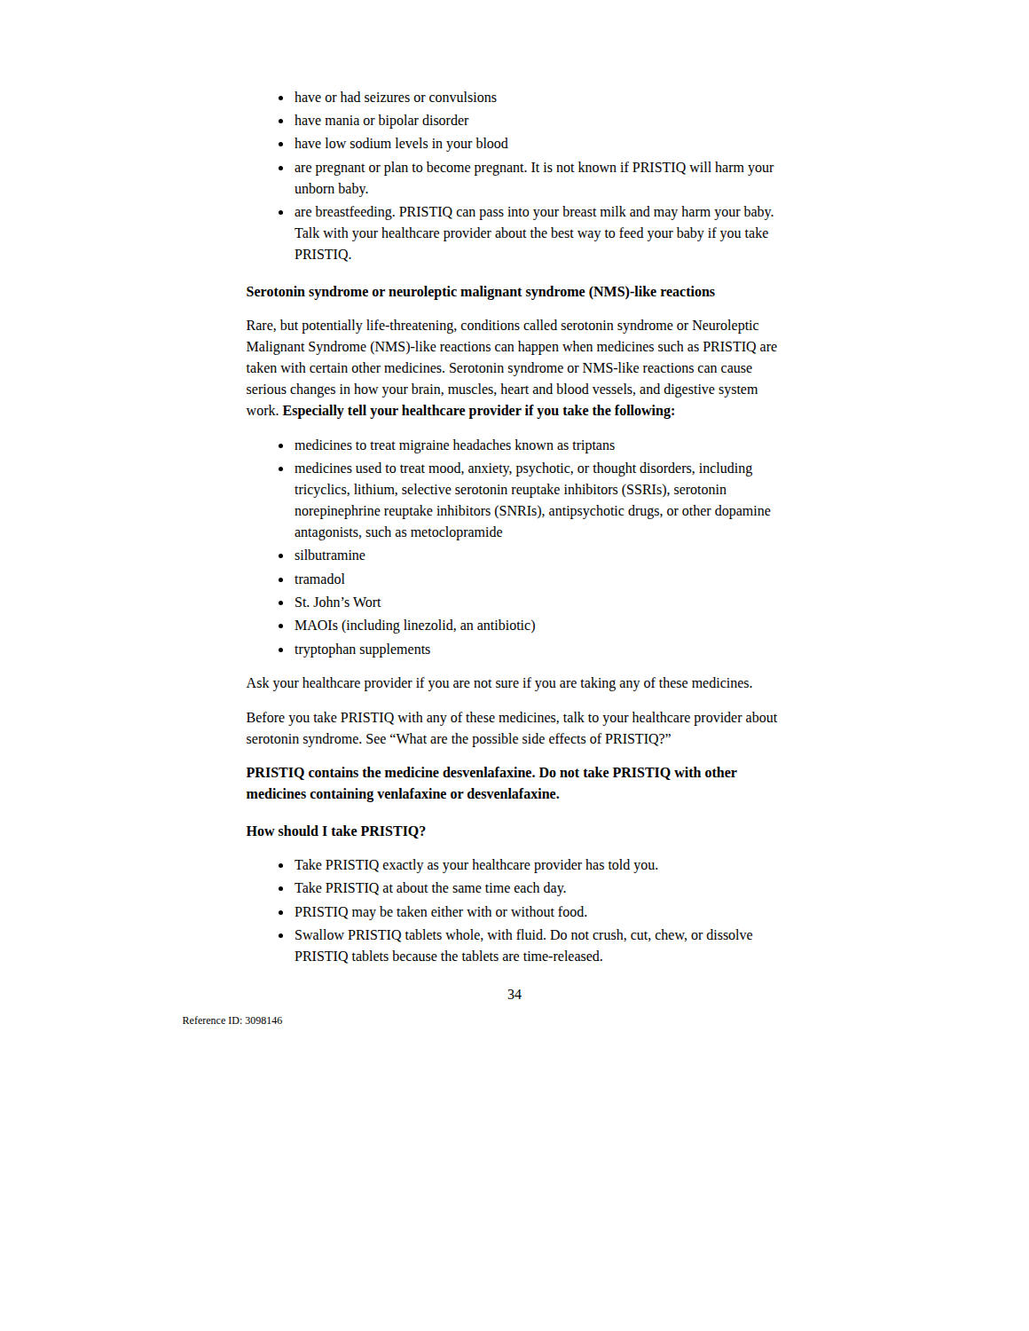have or had seizures or convulsions
have mania or bipolar disorder
have low sodium levels in your blood
are pregnant or plan to become pregnant. It is not known if PRISTIQ will harm your unborn baby.
are breastfeeding. PRISTIQ can pass into your breast milk and may harm your baby. Talk with your healthcare provider about the best way to feed your baby if you take PRISTIQ.
Serotonin syndrome or neuroleptic malignant syndrome (NMS)-like reactions
Rare, but potentially life-threatening, conditions called serotonin syndrome or Neuroleptic Malignant Syndrome (NMS)-like reactions can happen when medicines such as PRISTIQ are taken with certain other medicines. Serotonin syndrome or NMS-like reactions can cause serious changes in how your brain, muscles, heart and blood vessels, and digestive system work. Especially tell your healthcare provider if you take the following:
medicines to treat migraine headaches known as triptans
medicines used to treat mood, anxiety, psychotic, or thought disorders, including tricyclics, lithium, selective serotonin reuptake inhibitors (SSRIs), serotonin norepinephrine reuptake inhibitors (SNRIs), antipsychotic drugs, or other dopamine antagonists, such as metoclopramide
silbutramine
tramadol
St. John’s Wort
MAOIs (including linezolid, an antibiotic)
tryptophan supplements
Ask your healthcare provider if you are not sure if you are taking any of these medicines.
Before you take PRISTIQ with any of these medicines, talk to your healthcare provider about serotonin syndrome. See “What are the possible side effects of PRISTIQ?”
PRISTIQ contains the medicine desvenlafaxine. Do not take PRISTIQ with other medicines containing venlafaxine or desvenlafaxine.
How should I take PRISTIQ?
Take PRISTIQ exactly as your healthcare provider has told you.
Take PRISTIQ at about the same time each day.
PRISTIQ may be taken either with or without food.
Swallow PRISTIQ tablets whole, with fluid. Do not crush, cut, chew, or dissolve PRISTIQ tablets because the tablets are time-released.
34
Reference ID: 3098146